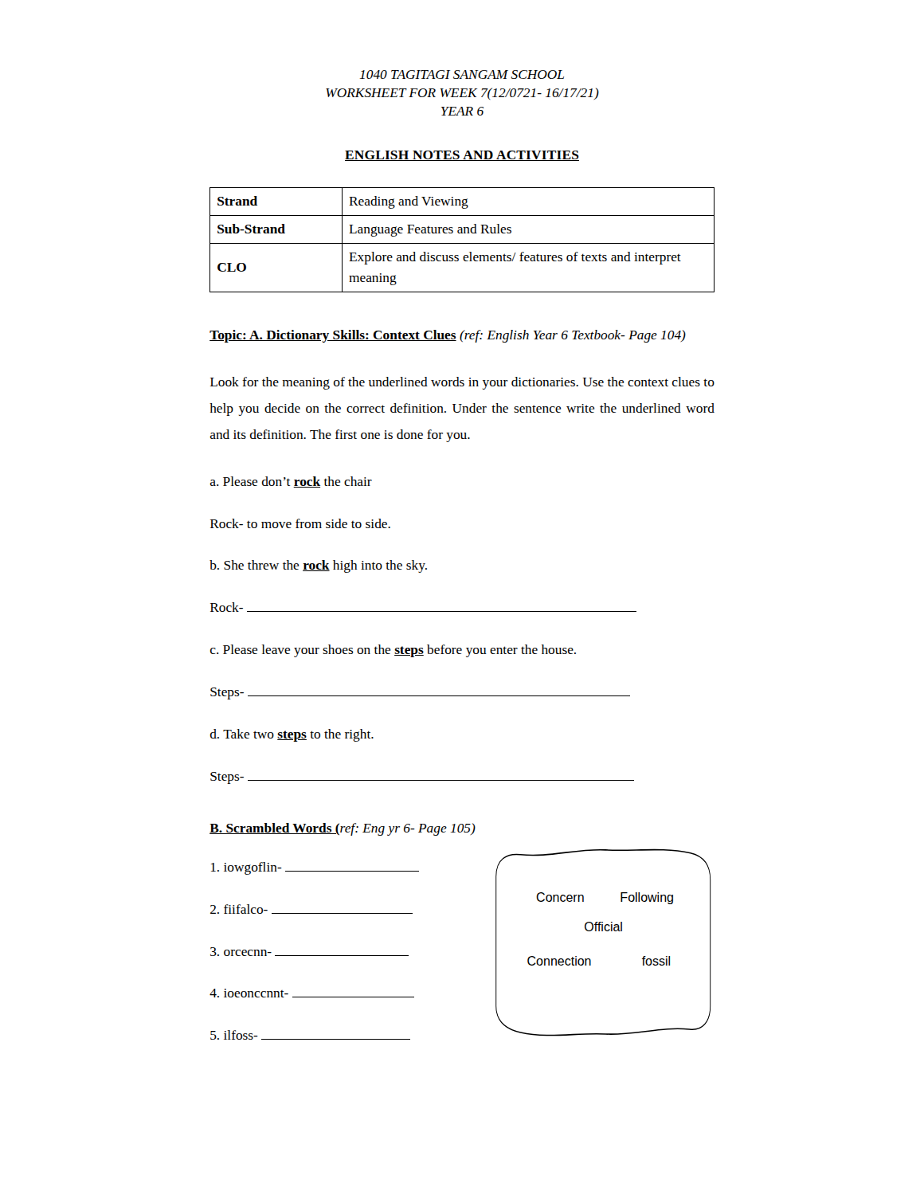1040 TAGITAGI SANGAM SCHOOL
WORKSHEET FOR WEEK 7(12/0721- 16/17/21)
YEAR 6
ENGLISH NOTES AND ACTIVITIES
| Strand | Reading and Viewing |
| Sub-Strand | Language Features and Rules |
| CLO | Explore and discuss elements/ features of texts and interpret meaning |
Topic: A. Dictionary Skills: Context Clues (ref: English Year 6 Textbook- Page 104)
Look for the meaning of the underlined words in your dictionaries. Use the context clues to help you decide on the correct definition. Under the sentence write the underlined word and its definition. The first one is done for you.
a. Please don’t rock the chair
Rock- to move from side to side.
b. She threw the rock high into the sky.
Rock-
c. Please leave your shoes on the steps before you enter the house.
Steps-
d. Take two steps to the right.
Steps-
B. Scrambled Words (ref: Eng yr 6- Page 105)
1. iowgoflin-
2. fiifalco-
3. orcecnn-
4. ioeonccnnt-
5. ilfoss-
Concern Following
Official
Connection fossil